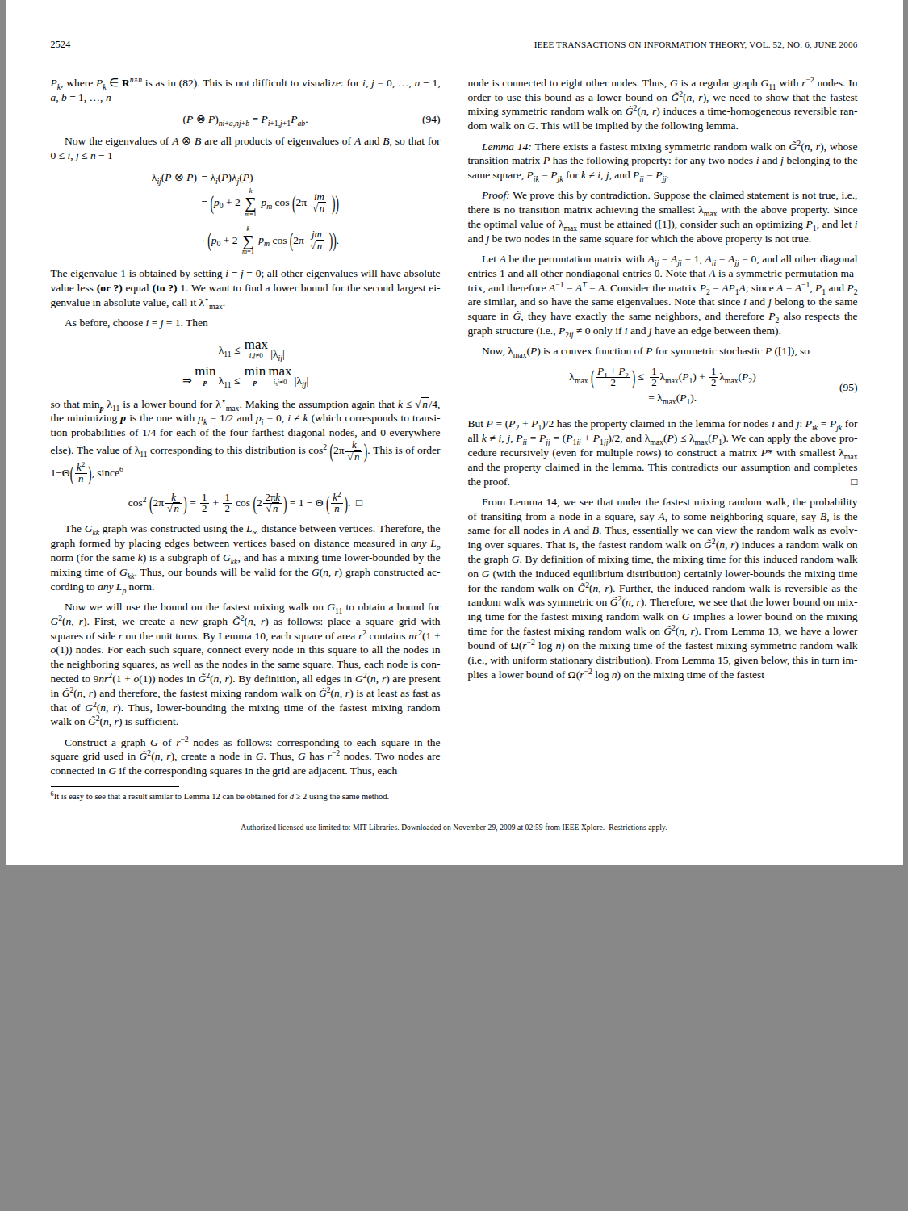2524 IEEE Transactions on Information Theory, Vol. 52, No. 6, June 2006
Pk, where Pk ∈ Rn×n is as in (82). This is not difficult to visualize: for i, j = 0, …, n − 1, a, b = 1, …, n
(P ⊗ P)ni+a,nj+b = Pi+1,j+1Pab. (94)
Now the eigenvalues of A ⊗ B are all products of eigenvalues of A and B, so that for 0 ≤ i, j ≤ n − 1
| λ ij ( P ⊗ P ) | = λ i ( P )λ j ( P ) |
| | = ( p 0 + 2 k ∑ m =1 p m cos ( 2π im √ n ) ) |
| | · ( p 0 + 2 k ∑ m =1 p m cos ( 2π jm √ n ) ) . |
The eigenvalue 1 is obtained by setting i = j = 0; all other eigenvalues will have absolute value less (or ?) equal (to ?) 1. We want to find a lower bound for the second largest eigenvalue in absolute value, call it λ⋆max.
As before, choose i = j = 1. Then
| λ 11 ≤ | max i , j ≠0 /λ ij / |
| ⇒ min p λ 11 ≤ | min p max i , j ≠0 /λ ij / |
so that minp λ11 is a lower bound for λ⋆max. Making the assumption again that k ≤ √n/4, the minimizing p is the one with pk = 1/2 and pi = 0, i ≠ k (which corresponds to transition probabilities of 1/4 for each of the four farthest diagonal nodes, and 0 everywhere else). The value of λ11 corresponding to this distribution is cos2 (2πk√n). This is of order 1−Θ(k2 n), since6
cos2 (2πk√n) = 12 + 12 cos (22πk√n) = 1 − Θ (k2 n). □
The Gkk graph was constructed using the L∞ distance between vertices. Therefore, the graph formed by placing edges between vertices based on distance measured in any Lp norm (for the same k) is a subgraph of Gkk, and has a mixing time lower-bounded by the mixing time of Gkk. Thus, our bounds will be valid for the G(n, r) graph constructed according to any Lp norm.
Now we will use the bound on the fastest mixing walk on G11 to obtain a bound for G2(n, r). First, we create a new graph G̃2(n, r) as follows: place a square grid with squares of side r on the unit torus. By Lemma 10, each square of area r2 contains nr2(1 + o(1)) nodes. For each such square, connect every node in this square to all the nodes in the neighboring squares, as well as the nodes in the same square. Thus, each node is connected to 9nr2(1 + o(1)) nodes in G̃2(n, r). By definition, all edges in G2(n, r) are present in G̃2(n, r) and therefore, the fastest mixing random walk on G̃2(n, r) is at least as fast as that of G2(n, r). Thus, lower-bounding the mixing time of the fastest mixing random walk on G̃2(n, r) is sufficient.
Construct a graph G of r−2 nodes as follows: corresponding to each square in the square grid used in G̃2(n, r), create a node in G. Thus, G has r−2 nodes. Two nodes are connected in G if the corresponding squares in the grid are adjacent. Thus, each
6It is easy to see that a result similar to Lemma 12 can be obtained for d ≥ 2 using the same method.
node is connected to eight other nodes. Thus, G is a regular graph G11 with r−2 nodes. In order to use this bound as a lower bound on G̃2(n, r), we need to show that the fastest mixing symmetric random walk on G̃2(n, r) induces a time-homogeneous reversible random walk on G. This will be implied by the following lemma.
Lemma 14: There exists a fastest mixing symmetric random walk on G̃2(n, r), whose transition matrix P has the following property: for any two nodes i and j belonging to the same square, Pik = Pjk for k ≠ i, j, and Pii = Pjj.
Proof: We prove this by contradiction. Suppose the claimed statement is not true, i.e., there is no transition matrix achieving the smallest λmax with the above property. Since the optimal value of λmax must be attained ([1]), consider such an optimizing P1, and let i and j be two nodes in the same square for which the above property is not true.
Let A be the permutation matrix with Aij = Aji = 1, Aii = Ajj = 0, and all other diagonal entries 1 and all other nondiagonal entries 0. Note that A is a symmetric permutation matrix, and therefore A−1 = AT = A. Consider the matrix P2 = AP1A; since A = A−1, P1 and P2 are similar, and so have the same eigenvalues. Note that since i and j belong to the same square in G̃, they have exactly the same neighbors, and therefore P2 also respects the graph structure (i.e., P2ij ≠ 0 only if i and j have an edge between them).
Now, λmax(P) is a convex function of P for symmetric stochastic P ([1]), so
| λ max ( P 1 + P 2 2 ) ≤ | 1 2 λ max ( P 1 ) + 1 2 λ max ( P 2 ) |
| | = λ max ( P 1 ). |
(95)
But P = (P2 + P1)/2 has the property claimed in the lemma for nodes i and j: Pik = Pjk for all k ≠ i, j, Pii = Pjj = (P1ii + P1jj)/2, and λmax(P) ≤ λmax(P1). We can apply the above procedure recursively (even for multiple rows) to construct a matrix P* with smallest λmax and the property claimed in the lemma. This contradicts our assumption and completes the proof. □
From Lemma 14, we see that under the fastest mixing random walk, the probability of transiting from a node in a square, say A, to some neighboring square, say B, is the same for all nodes in A and B. Thus, essentially we can view the random walk as evolving over squares. That is, the fastest random walk on G̃2(n, r) induces a random walk on the graph G. By definition of mixing time, the mixing time for this induced random walk on G (with the induced equilibrium distribution) certainly lower-bounds the mixing time for the random walk on G̃2(n, r). Further, the induced random walk is reversible as the random walk was symmetric on G̃2(n, r). Therefore, we see that the lower bound on mixing time for the fastest mixing random walk on G implies a lower bound on the mixing time for the fastest mixing random walk on G̃2(n, r). From Lemma 13, we have a lower bound of Ω(r−2 log n) on the mixing time of the fastest mixing symmetric random walk (i.e., with uniform stationary distribution). From Lemma 15, given below, this in turn implies a lower bound of Ω(r−2 log n) on the mixing time of the fastest
Authorized licensed use limited to: MIT Libraries. Downloaded on November 29, 2009 at 02:59 from IEEE Xplore. Restrictions apply.